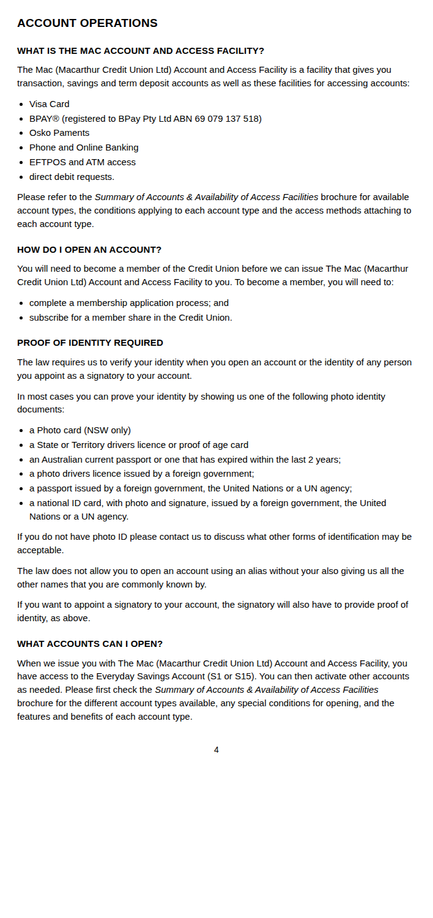ACCOUNT OPERATIONS
WHAT IS THE MAC ACCOUNT AND ACCESS FACILITY?
The Mac (Macarthur Credit Union Ltd) Account and Access Facility is a facility that gives you transaction, savings and term deposit accounts as well as these facilities for accessing accounts:
Visa Card
BPAY® (registered to BPay Pty Ltd ABN 69 079 137 518)
Osko Paments
Phone and Online Banking
EFTPOS and ATM access
direct debit requests.
Please refer to the Summary of Accounts & Availability of Access Facilities brochure for available account types, the conditions applying to each account type and the access methods attaching to each account type.
HOW DO I OPEN AN ACCOUNT?
You will need to become a member of the Credit Union before we can issue The Mac (Macarthur Credit Union Ltd) Account and Access Facility to you. To become a member, you will need to:
complete a membership application process; and
subscribe for a member share in the Credit Union.
PROOF OF IDENTITY REQUIRED
The law requires us to verify your identity when you open an account or the identity of any person you appoint as a signatory to your account.
In most cases you can prove your identity by showing us one of the following photo identity documents:
a Photo card (NSW only)
a State or Territory drivers licence or proof of age card
an Australian current passport or one that has expired within the last 2 years;
a photo drivers licence issued by a foreign government;
a passport issued by a foreign government, the United Nations or a UN agency;
a national ID card, with photo and signature, issued by a foreign government, the United Nations or a UN agency.
If you do not have photo ID please contact us to discuss what other forms of identification may be acceptable.
The law does not allow you to open an account using an alias without your also giving us all the other names that you are commonly known by.
If you want to appoint a signatory to your account, the signatory will also have to provide proof of identity, as above.
WHAT ACCOUNTS CAN I OPEN?
When we issue you with The Mac (Macarthur Credit Union Ltd) Account and Access Facility, you have access to the Everyday Savings Account (S1 or S15). You can then activate other accounts as needed. Please first check the Summary of Accounts & Availability of Access Facilities brochure for the different account types available, any special conditions for opening, and the features and benefits of each account type.
4